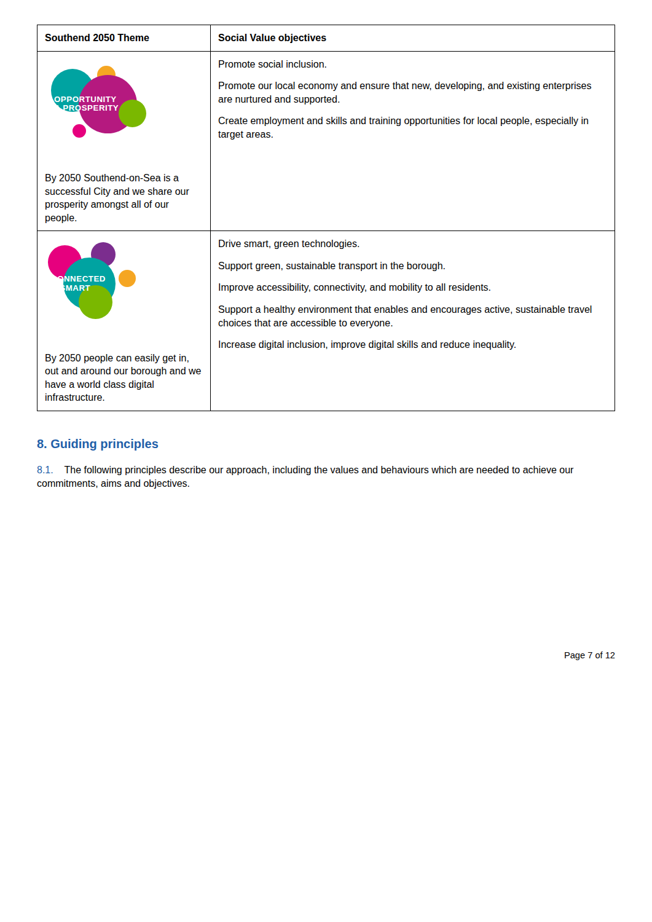| Southend 2050 Theme | Social Value objectives |
| --- | --- |
| OPPORTUNITY & PROSPERITY By 2050 Southend-on-Sea is a successful City and we share our prosperity amongst all of our people. | Promote social inclusion. Promote our local economy and ensure that new, developing, and existing enterprises are nurtured and supported. Create employment and skills and training opportunities for local people, especially in target areas. |
| CONNECTED & SMART By 2050 people can easily get in, out and around our borough and we have a world class digital infrastructure. | Drive smart, green technologies. Support green, sustainable transport in the borough. Improve accessibility, connectivity, and mobility to all residents. Support a healthy environment that enables and encourages active, sustainable travel choices that are accessible to everyone. Increase digital inclusion, improve digital skills and reduce inequality. |
8. Guiding principles
8.1. The following principles describe our approach, including the values and behaviours which are needed to achieve our commitments, aims and objectives.
Page 7 of 12